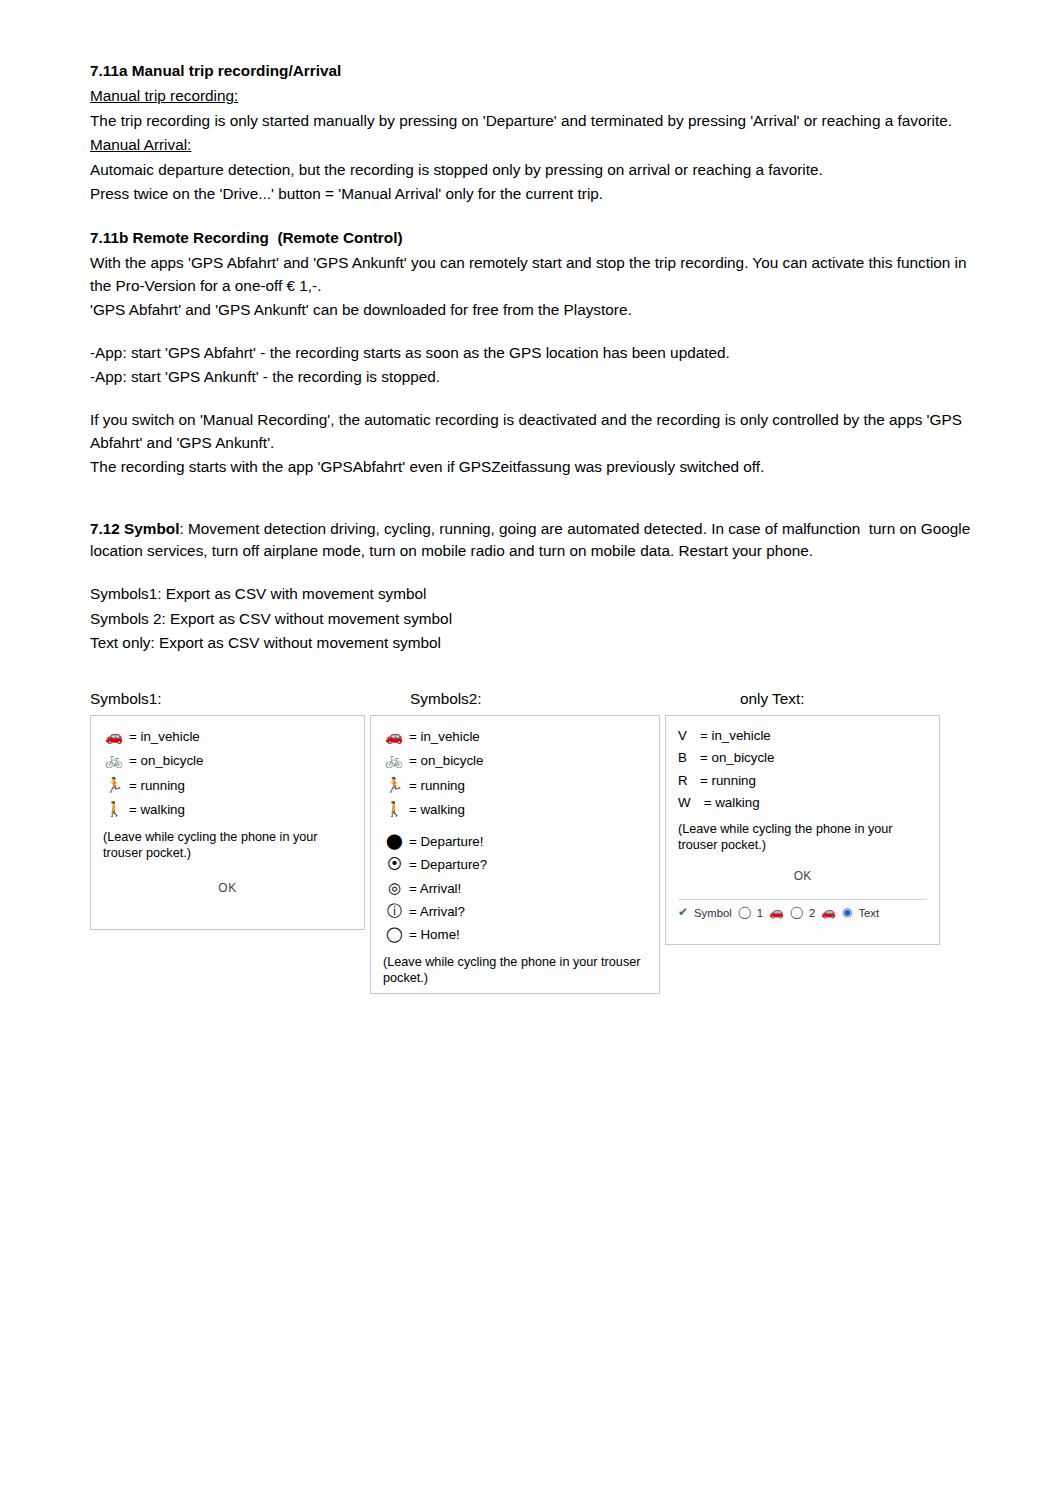7.11a Manual trip recording/Arrival
Manual trip recording:
The trip recording is only started manually by pressing on 'Departure' and terminated by pressing 'Arrival' or reaching a favorite.
Manual Arrival:
Automaic departure detection, but the recording is stopped only by pressing on arrival or reaching a favorite.
Press twice on the 'Drive...' button = 'Manual Arrival' only for the current trip.
7.11b Remote Recording (Remote Control)
With the apps 'GPS Abfahrt' and 'GPS Ankunft' you can remotely start and stop the trip recording. You can activate this function in the Pro-Version for a one-off € 1,-.
'GPS Abfahrt' and 'GPS Ankunft' can be downloaded for free from the Playstore.
-App: start 'GPS Abfahrt' - the recording starts as soon as the GPS location has been updated.
-App: start 'GPS Ankunft' - the recording is stopped.
If you switch on 'Manual Recording', the automatic recording is deactivated and the recording is only controlled by the apps 'GPS Abfahrt' and 'GPS Ankunft'.
The recording starts with the app 'GPSAbfahrt' even if GPSZeitfassung was previously switched off.
7.12 Symbol: Movement detection driving, cycling, running, going are automated detected. In case of malfunction turn on Google location services, turn off airplane mode, turn on mobile radio and turn on mobile data. Restart your phone.
Symbols1: Export as CSV with movement symbol
Symbols 2: Export as CSV without movement symbol
Text only: Export as CSV without movement symbol
Symbols1: Symbols2: only Text:
🚗 = in_vehicle
🚲 = on_bicycle
🏃 = running
🚶 = walking
(Leave while cycling the phone in your trouser pocket.)
OK
🚗 = in_vehicle
🚲 = on_bicycle
🏃 = running
🚶 = walking
⬤ = Departure!
⦿ = Departure?
◎ = Arrival!
ⓘ = Arrival?
◯ = Home!
(Leave while cycling the phone in your trouser pocket.)
V= in_vehicle
B= on_bicycle
R= running
W = walking
(Leave while cycling the phone in your trouser pocket.)
OK
✔ Symbol ◯ 1 🚗 ◯ 2 🚗 ◉ Text